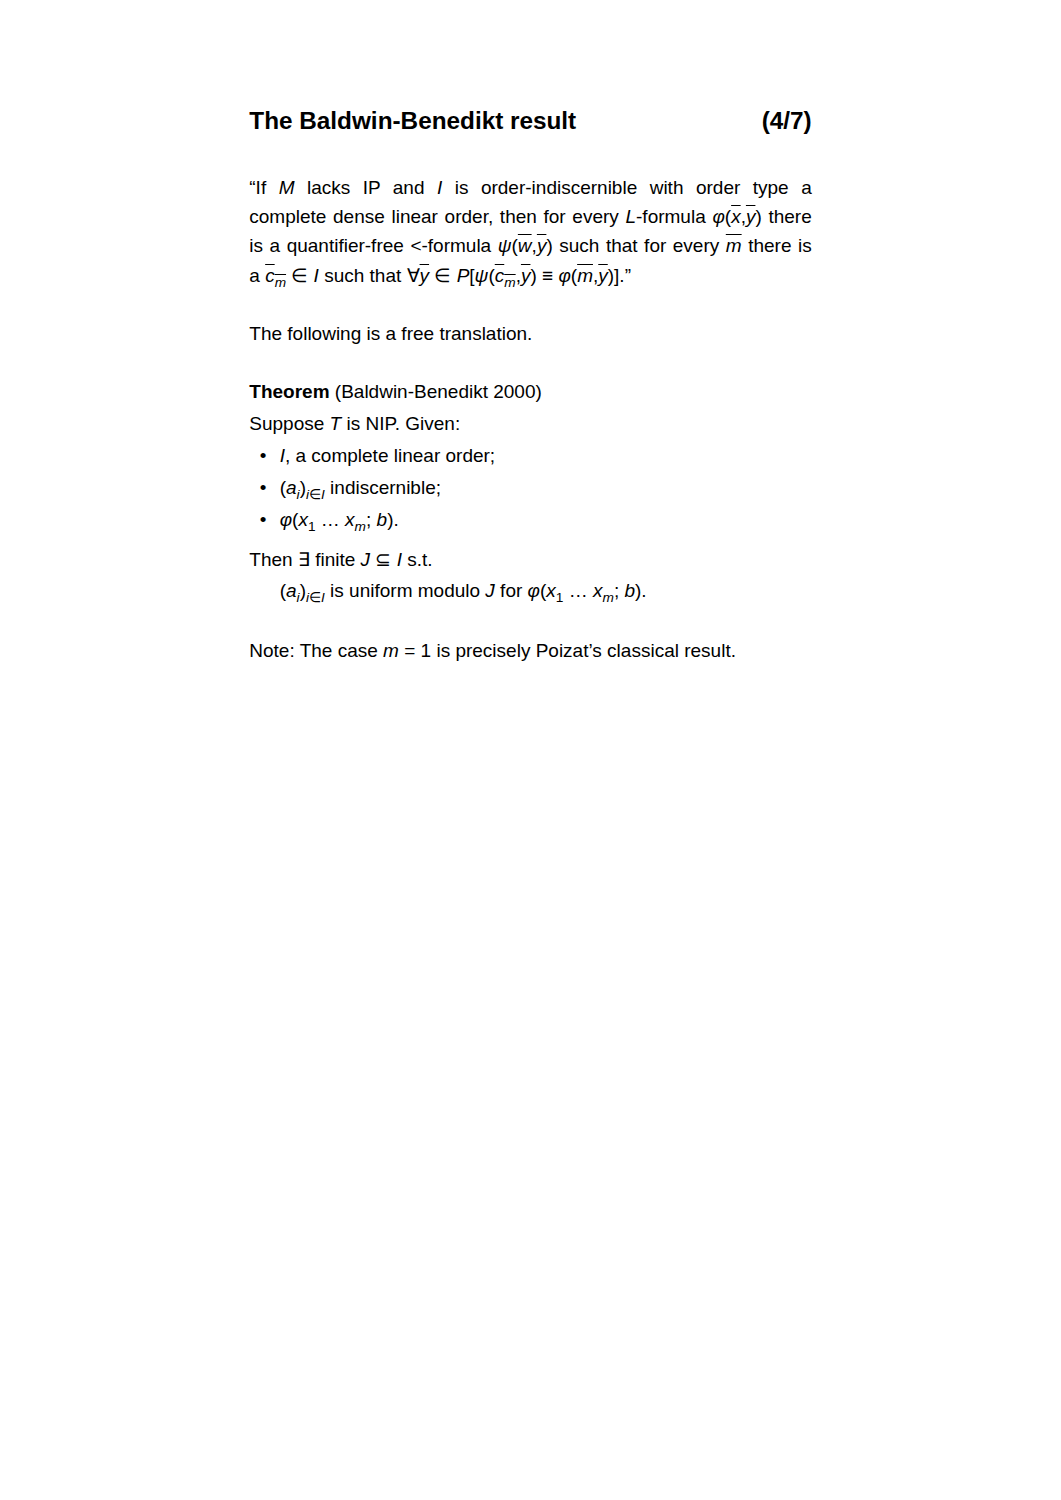The Baldwin-Benedikt result(4/7)
“If M lacks IP and I is order-indiscernible with order type a complete dense linear order, then for every L-formula φ(x,y) there is a quantifier-free <-formula ψ(w,y) such that for every m there is a cm ∈ I such that ∀y ∈ P[ψ(cm,y) ≡ φ(m,y)].”
The following is a free translation.
Theorem (Baldwin-Benedikt 2000)
Suppose T is NIP. Given:
I, a complete linear order;
(ai)i∈I indiscernible;
φ(x1 … xm; b).
Then ∃ finite J ⊆ I s.t.
(ai)i∈I is uniform modulo J for φ(x1 … xm; b).
Note: The case m = 1 is precisely Poizat’s classical result.